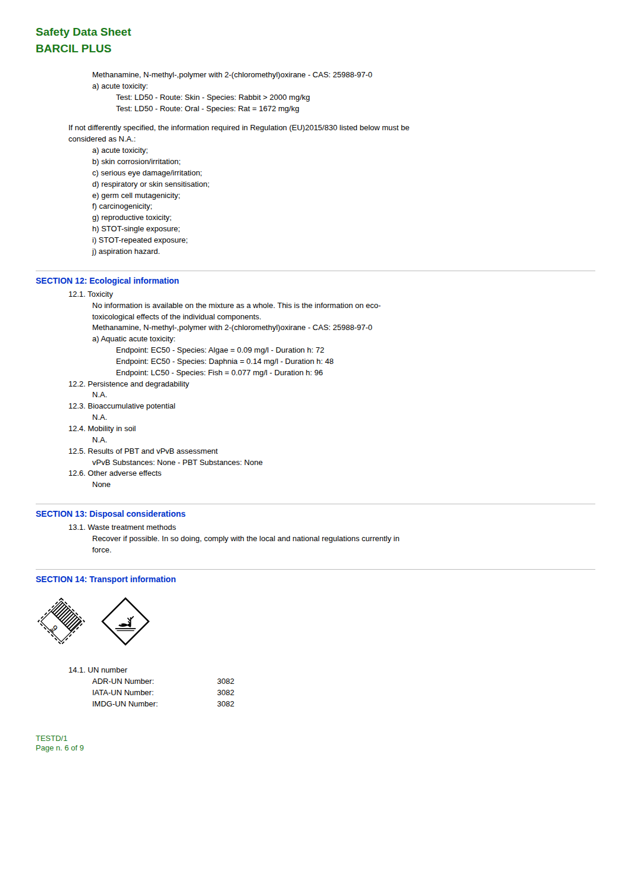Safety Data SheetBARCIL PLUS
Methanamine, N-methyl-,polymer with 2-(chloromethyl)oxirane - CAS: 25988-97-0
a) acute toxicity:
Test: LD50 - Route: Skin - Species: Rabbit > 2000 mg/kg
Test: LD50 - Route: Oral - Species: Rat = 1672 mg/kg
If not differently specified, the information required in Regulation (EU)2015/830 listed below must be
considered as N.A.:
a) acute toxicity;
b) skin corrosion/irritation;
c) serious eye damage/irritation;
d) respiratory or skin sensitisation;
e) germ cell mutagenicity;
f) carcinogenicity;
g) reproductive toxicity;
h) STOT-single exposure;
i) STOT-repeated exposure;
j) aspiration hazard.
SECTION 12: Ecological information
12.1. Toxicity
No information is available on the mixture as a whole. This is the information on eco-
toxicological effects of the individual components.
Methanamine, N-methyl-,polymer with 2-(chloromethyl)oxirane - CAS: 25988-97-0
a) Aquatic acute toxicity:
Endpoint: EC50 - Species: Algae = 0.09 mg/l - Duration h: 72
Endpoint: EC50 - Species: Daphnia = 0.14 mg/l - Duration h: 48
Endpoint: LC50 - Species: Fish = 0.077 mg/l - Duration h: 96
12.2. Persistence and degradability
N.A.
12.3. Bioaccumulative potential
N.A.
12.4. Mobility in soil
N.A.
12.5. Results of PBT and vPvB assessment
vPvB Substances: None - PBT Substances: None
12.6. Other adverse effects
None
SECTION 13: Disposal considerations
13.1. Waste treatment methods
Recover if possible. In so doing, comply with the local and national regulations currently in
force.
SECTION 14: Transport information
9
14.1. UN number
| ADR-UN Number: | 3082 |
| IATA-UN Number: | 3082 |
| IMDG-UN Number: | 3082 |
TESTD/1
Page n. 6 of 9